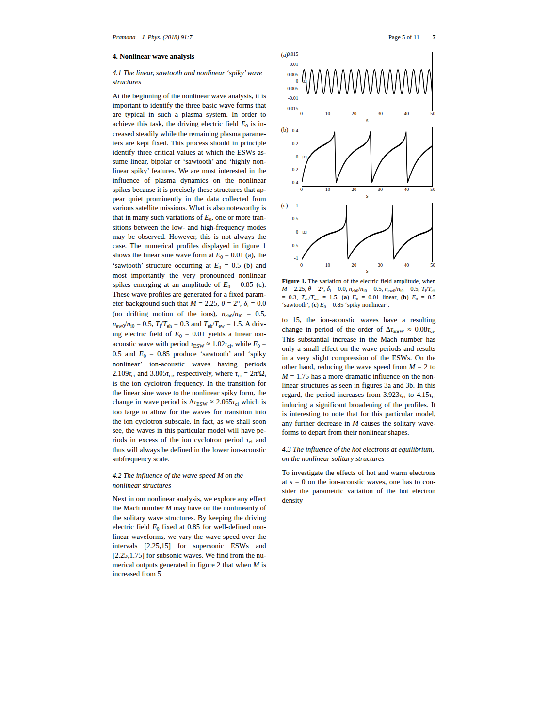Pramana – J. Phys. (2018) 91:7
Page 5 of 11 7
4. Nonlinear wave analysis
4.1 The linear, sawtooth and nonlinear ‘spiky’ wave structures
At the beginning of the nonlinear wave analysis, it is important to identify the three basic wave forms that are typical in such a plasma system. In order to achieve this task, the driving electric field E 0 is increased steadily while the remaining plasma parameters are kept fixed. This process should in principle identify three critical values at which the ESWs assume linear, bipolar or ‘sawtooth’ and ‘highly nonlinear spiky’ features. We are most interested in the influence of plasma dynamics on the nonlinear spikes because it is precisely these structures that appear quiet prominently in the data collected from various satellite missions. What is also noteworthy is that in many such variations of E 0, one or more transitions between the low- and high-frequency modes may be observed. However, this is not always the case. The numerical profiles displayed in figure 1 shows the linear sine wave form at E 0 = 0.01 (a), the ‘sawtooth’ structure occurring at E 0 = 0.5 (b) and most importantly the very pronounced nonlinear spikes emerging at an amplitude of E 0 = 0.85 (c). These wave profiles are generated for a fixed parameter background such that M = 2.25, θ = 2°, δi = 0.0 (no drifting motion of the ions), neh0/ni0 = 0.5, new0/ni0 = 0.5, Ti/Teh = 0.3 and Teh/Tew = 1.5. A driving electric field of E 0 = 0.01 yields a linear ion-acoustic wave with period τESW ≈ 1.02τci, while E 0 = 0.5 and E 0 = 0.85 produce ‘sawtooth’ and ‘spiky nonlinear’ ion-acoustic waves having periods 2.109τci and 3.805τci, respectively, where τci = 2π/Ωi is the ion cyclotron frequency. In the transition for the linear sine wave to the nonlinear spiky form, the change in wave period is ΔτESW ≈ 2.065τci which is too large to allow for the waves for transition into the ion cyclotron subscale. In fact, as we shall soon see, the waves in this particular model will have periods in excess of the ion cyclotron period τci and thus will always be defined in the lower ion-acoustic subfrequency scale.
4.2 The influence of the wave speed M on the nonlinear structures
Next in our nonlinear analysis, we explore any effect the Mach number M may have on the nonlinearity of the solitary wave structures. By keeping the driving electric field E 0 fixed at 0.85 for well-defined nonlinear waveforms, we vary the wave speed over the intervals [2.25,15] for supersonic ESWs and [2.25,1.75] for subsonic waves. We find from the numerical outputs generated in figure 2 that when M is increased from 5
(a)
E
0.015 0.01 0.005 0 -0.005 -0.01 -0.015
0 10 20 30 40 50
s
(b)
E
0.4 0.2 0 -0.2 -0.4
0 10 20 30 40 50
s
(c)
E
1 0.5 0 -0.5 -1
0 10 20 30 40 50
s
Figure 1. The variation of the electric field amplitude, when M = 2.25, θ = 2°, δi = 0.0, neh0/ni0 = 0.5, new0/ni0 = 0.5, Ti/Teh = 0.3, Teh/Tew = 1.5. (a) E 0 = 0.01 linear, (b) E 0 = 0.5 ‘sawtooth’, (c) E 0 = 0.85 ‘spiky nonlinear’.
to 15, the ion-acoustic waves have a resulting change in period of the order of ΔτESW ≈ 0.08τci. This substantial increase in the Mach number has only a small effect on the wave periods and results in a very slight compression of the ESWs. On the other hand, reducing the wave speed from M = 2 to M = 1.75 has a more dramatic influence on the nonlinear structures as seen in figures 3a and 3b. In this regard, the period increases from 3.923τci to 4.15τci inducing a significant broadening of the profiles. It is interesting to note that for this particular model, any further decrease in M causes the solitary waveforms to depart from their nonlinear shapes.
4.3 The influence of the hot electrons at equilibrium, on the nonlinear solitary structures
To investigate the effects of hot and warm electrons at s = 0 on the ion-acoustic waves, one has to consider the parametric variation of the hot electron density